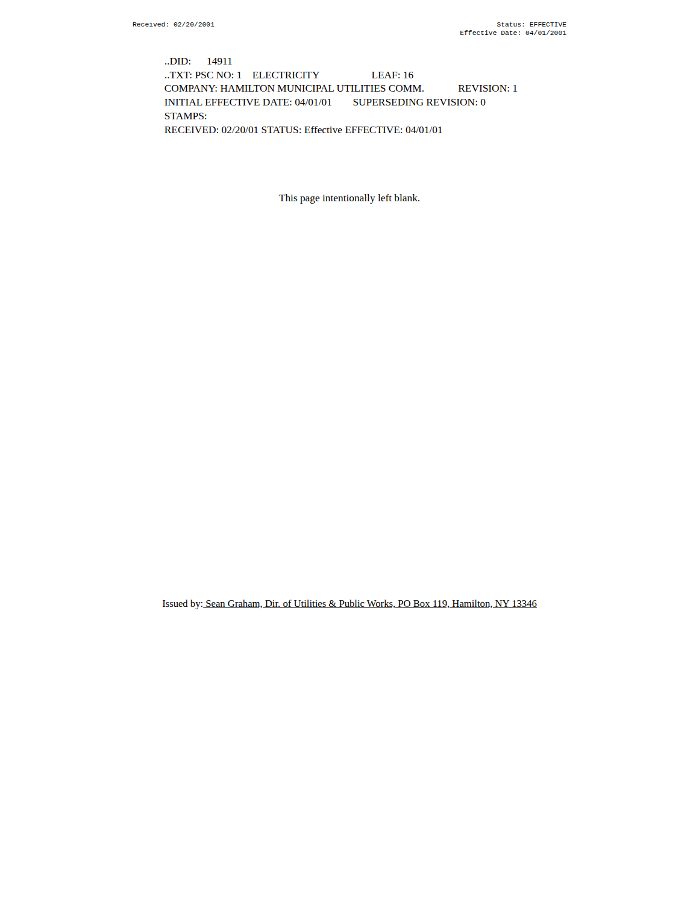Received: 02/20/2001
Status: EFFECTIVE
Effective Date: 04/01/2001
..DID: 14911 ..TXT: PSC NO: 1 ELECTRICITY LEAF: 16 COMPANY: HAMILTON MUNICIPAL UTILITIES COMM. REVISION: 1 INITIAL EFFECTIVE DATE: 04/01/01 SUPERSEDING REVISION: 0 STAMPS: RECEIVED: 02/20/01 STATUS: Effective EFFECTIVE: 04/01/01
This page intentionally left blank.
Issued by: Sean Graham, Dir. of Utilities & Public Works, PO Box 119, Hamilton, NY 13346